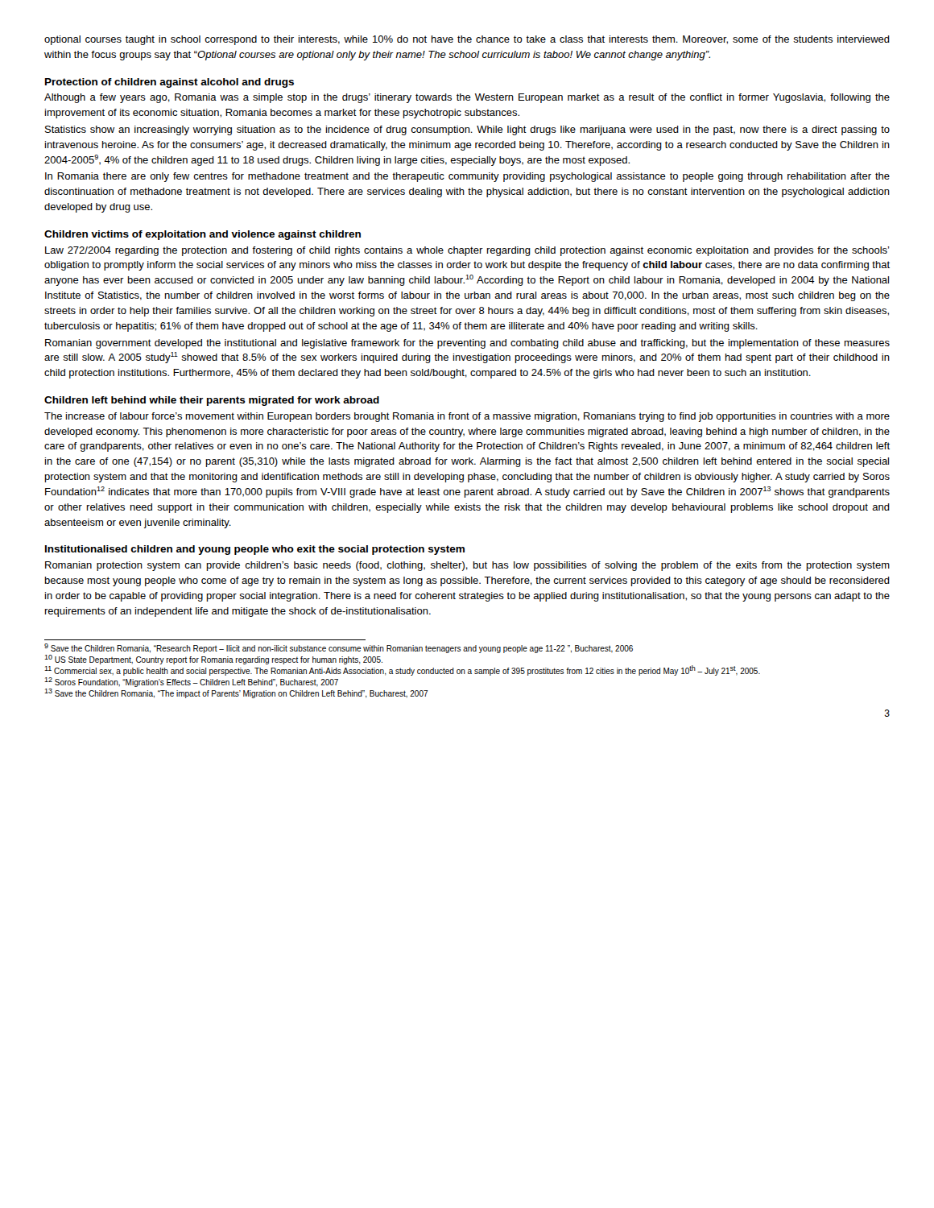optional courses taught in school correspond to their interests, while 10% do not have the chance to take a class that interests them. Moreover, some of the students interviewed within the focus groups say that “Optional courses are optional only by their name! The school curriculum is taboo! We cannot change anything”.
Protection of children against alcohol and drugs
Although a few years ago, Romania was a simple stop in the drugs’ itinerary towards the Western European market as a result of the conflict in former Yugoslavia, following the improvement of its economic situation, Romania becomes a market for these psychotropic substances.
Statistics show an increasingly worrying situation as to the incidence of drug consumption. While light drugs like marijuana were used in the past, now there is a direct passing to intravenous heroine. As for the consumers’ age, it decreased dramatically, the minimum age recorded being 10. Therefore, according to a research conducted by Save the Children in 2004-20059, 4% of the children aged 11 to 18 used drugs. Children living in large cities, especially boys, are the most exposed.
In Romania there are only few centres for methadone treatment and the therapeutic community providing psychological assistance to people going through rehabilitation after the discontinuation of methadone treatment is not developed. There are services dealing with the physical addiction, but there is no constant intervention on the psychological addiction developed by drug use.
Children victims of exploitation and violence against children
Law 272/2004 regarding the protection and fostering of child rights contains a whole chapter regarding child protection against economic exploitation and provides for the schools’ obligation to promptly inform the social services of any minors who miss the classes in order to work but despite the frequency of child labour cases, there are no data confirming that anyone has ever been accused or convicted in 2005 under any law banning child labour.10 According to the Report on child labour in Romania, developed in 2004 by the National Institute of Statistics, the number of children involved in the worst forms of labour in the urban and rural areas is about 70,000. In the urban areas, most such children beg on the streets in order to help their families survive. Of all the children working on the street for over 8 hours a day, 44% beg in difficult conditions, most of them suffering from skin diseases, tuberculosis or hepatitis; 61% of them have dropped out of school at the age of 11, 34% of them are illiterate and 40% have poor reading and writing skills.
Romanian government developed the institutional and legislative framework for the preventing and combating child abuse and trafficking, but the implementation of these measures are still slow. A 2005 study11 showed that 8.5% of the sex workers inquired during the investigation proceedings were minors, and 20% of them had spent part of their childhood in child protection institutions. Furthermore, 45% of them declared they had been sold/bought, compared to 24.5% of the girls who had never been to such an institution.
Children left behind while their parents migrated for work abroad
The increase of labour force’s movement within European borders brought Romania in front of a massive migration, Romanians trying to find job opportunities in countries with a more developed economy. This phenomenon is more characteristic for poor areas of the country, where large communities migrated abroad, leaving behind a high number of children, in the care of grandparents, other relatives or even in no one’s care. The National Authority for the Protection of Children’s Rights revealed, in June 2007, a minimum of 82,464 children left in the care of one (47,154) or no parent (35,310) while the lasts migrated abroad for work. Alarming is the fact that almost 2,500 children left behind entered in the social special protection system and that the monitoring and identification methods are still in developing phase, concluding that the number of children is obviously higher. A study carried by Soros Foundation12 indicates that more than 170,000 pupils from V-VIII grade have at least one parent abroad. A study carried out by Save the Children in 200713 shows that grandparents or other relatives need support in their communication with children, especially while exists the risk that the children may develop behavioural problems like school dropout and absenteeism or even juvenile criminality.
Institutionalised children and young people who exit the social protection system
Romanian protection system can provide children’s basic needs (food, clothing, shelter), but has low possibilities of solving the problem of the exits from the protection system because most young people who come of age try to remain in the system as long as possible. Therefore, the current services provided to this category of age should be reconsidered in order to be capable of providing proper social integration. There is a need for coherent strategies to be applied during institutionalisation, so that the young persons can adapt to the requirements of an independent life and mitigate the shock of de-institutionalisation.
9 Save the Children Romania, “Research Report – Ilicit and non-ilicit substance consume within Romanian teenagers and young people age 11-22 ”, Bucharest, 2006
10 US State Department, Country report for Romania regarding respect for human rights, 2005.
11 Commercial sex, a public health and social perspective. The Romanian Anti-Aids Association, a study conducted on a sample of 395 prostitutes from 12 cities in the period May 10th – July 21st, 2005.
12 Soros Foundation, “Migration’s Effects – Children Left Behind”, Bucharest, 2007
13 Save the Children Romania, “The impact of Parents’ Migration on Children Left Behind”, Bucharest, 2007
3